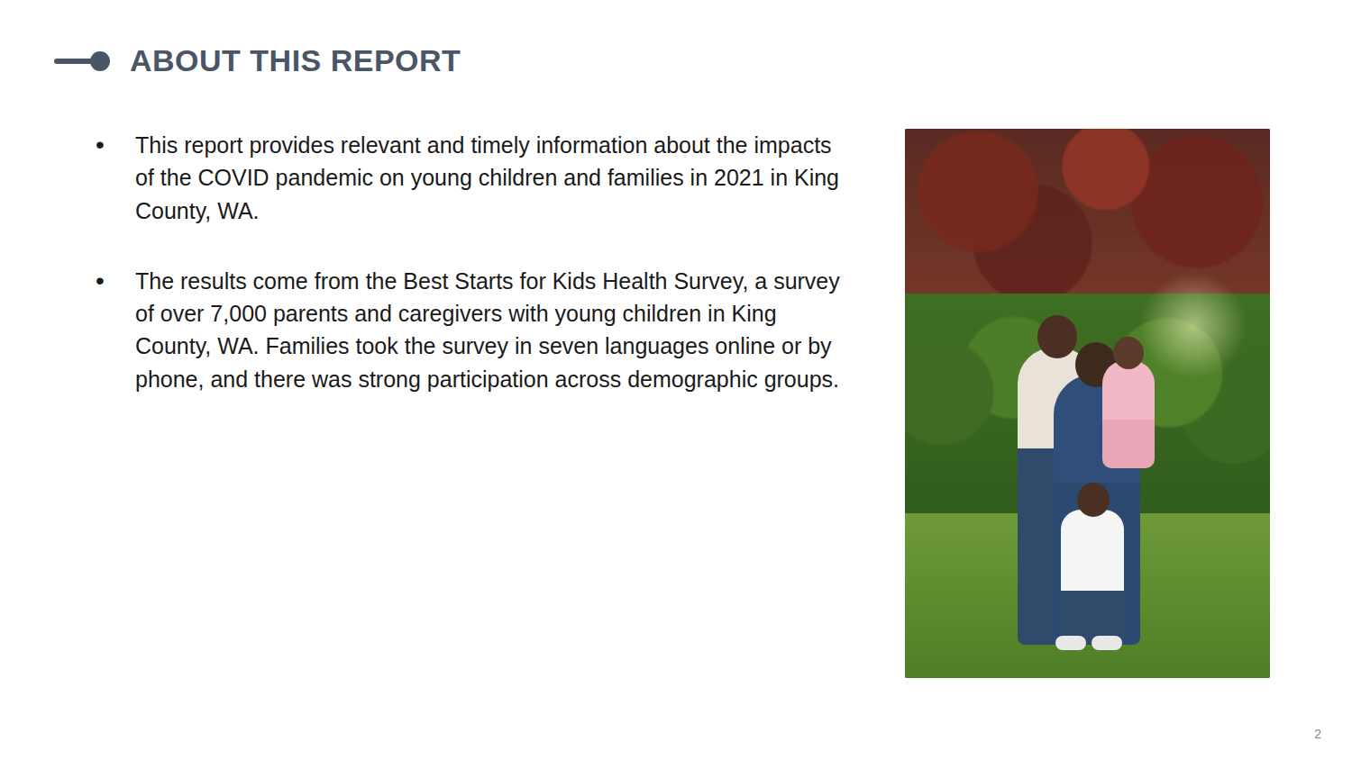About This Report
This report provides relevant and timely information about the impacts of the COVID pandemic on young children and families in 2021 in King County, WA.
The results come from the Best Starts for Kids Health Survey, a survey of over 7,000 parents and caregivers with young children in King County, WA. Families took the survey in seven languages online or by phone, and there was strong participation across demographic groups.
2